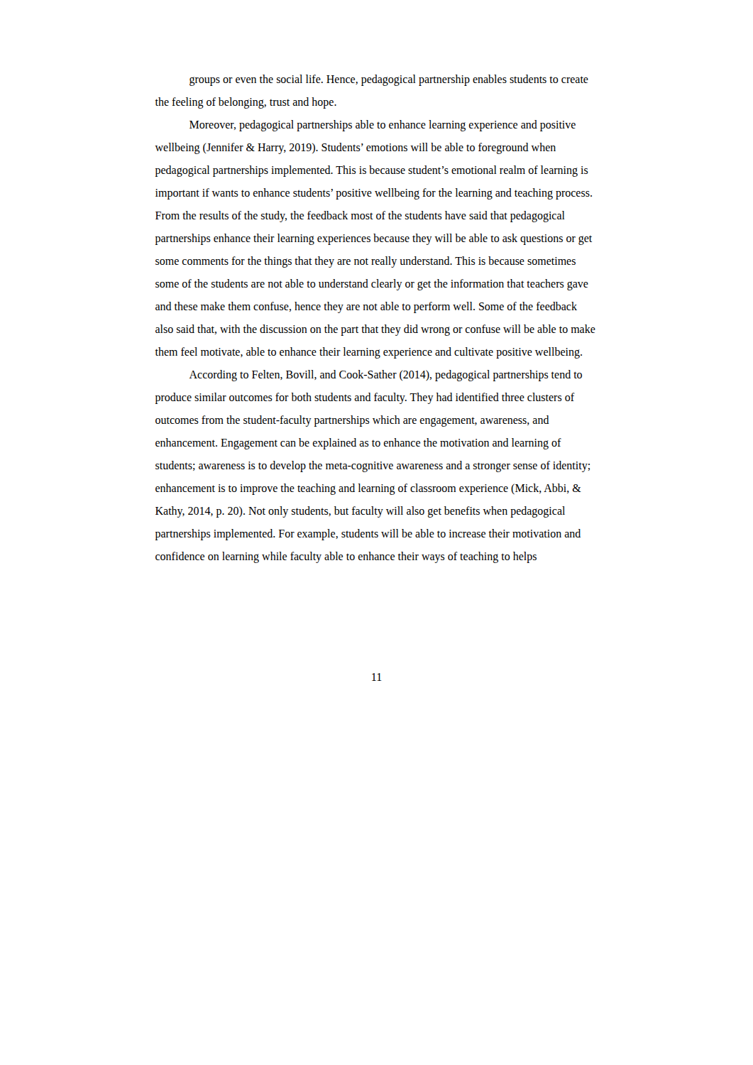groups or even the social life. Hence, pedagogical partnership enables students to create the feeling of belonging, trust and hope.
Moreover, pedagogical partnerships able to enhance learning experience and positive wellbeing (Jennifer & Harry, 2019). Students’ emotions will be able to foreground when pedagogical partnerships implemented. This is because student’s emotional realm of learning is important if wants to enhance students’ positive wellbeing for the learning and teaching process. From the results of the study, the feedback most of the students have said that pedagogical partnerships enhance their learning experiences because they will be able to ask questions or get some comments for the things that they are not really understand. This is because sometimes some of the students are not able to understand clearly or get the information that teachers gave and these make them confuse, hence they are not able to perform well. Some of the feedback also said that, with the discussion on the part that they did wrong or confuse will be able to make them feel motivate, able to enhance their learning experience and cultivate positive wellbeing.
According to Felten, Bovill, and Cook-Sather (2014), pedagogical partnerships tend to produce similar outcomes for both students and faculty. They had identified three clusters of outcomes from the student-faculty partnerships which are engagement, awareness, and enhancement. Engagement can be explained as to enhance the motivation and learning of students; awareness is to develop the meta-cognitive awareness and a stronger sense of identity; enhancement is to improve the teaching and learning of classroom experience (Mick, Abbi, & Kathy, 2014, p. 20). Not only students, but faculty will also get benefits when pedagogical partnerships implemented. For example, students will be able to increase their motivation and confidence on learning while faculty able to enhance their ways of teaching to helps
11